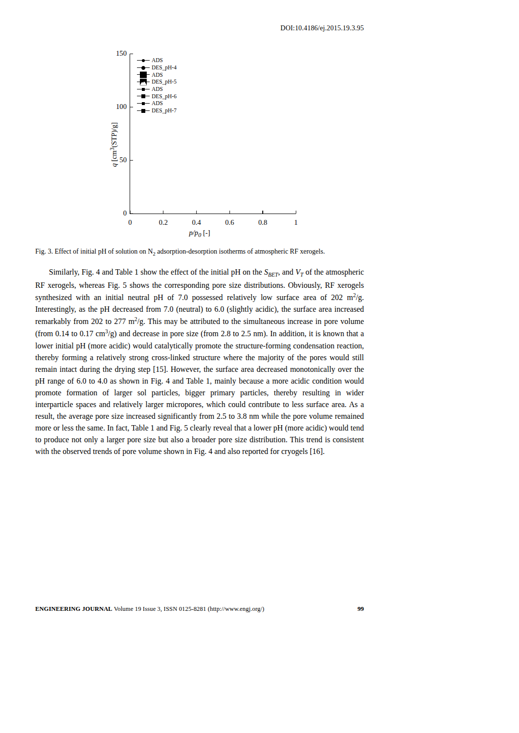DOI:10.4186/ej.2015.19.3.95
q [cm3(STP)/g]
150
100
50
0
0
0.2
0.4
0.6
0.8
1
ADS
DES_pH-4
ADS
DES_pH-5
ADS
DES_pH-6
ADS
DES_pH-7
p/p0 [-]
Fig. 3. Effect of initial pH of solution on N2 adsorption-desorption isotherms of atmospheric RF xerogels.
Similarly, Fig. 4 and Table 1 show the effect of the initial pH on the SBET, and VT of the atmospheric RF xerogels, whereas Fig. 5 shows the corresponding pore size distributions. Obviously, RF xerogels synthesized with an initial neutral pH of 7.0 possessed relatively low surface area of 202 m2/g. Interestingly, as the pH decreased from 7.0 (neutral) to 6.0 (slightly acidic), the surface area increased remarkably from 202 to 277 m2/g. This may be attributed to the simultaneous increase in pore volume (from 0.14 to 0.17 cm3/g) and decrease in pore size (from 2.8 to 2.5 nm). In addition, it is known that a lower initial pH (more acidic) would catalytically promote the structure-forming condensation reaction, thereby forming a relatively strong cross-linked structure where the majority of the pores would still remain intact during the drying step [15]. However, the surface area decreased monotonically over the pH range of 6.0 to 4.0 as shown in Fig. 4 and Table 1, mainly because a more acidic condition would promote formation of larger sol particles, bigger primary particles, thereby resulting in wider interparticle spaces and relatively larger micropores, which could contribute to less surface area. As a result, the average pore size increased significantly from 2.5 to 3.8 nm while the pore volume remained more or less the same. In fact, Table 1 and Fig. 5 clearly reveal that a lower pH (more acidic) would tend to produce not only a larger pore size but also a broader pore size distribution. This trend is consistent with the observed trends of pore volume shown in Fig. 4 and also reported for cryogels [16].
ENGINEERING JOURNAL Volume 19 Issue 3, ISSN 0125-8281 (http://www.engj.org/)
99